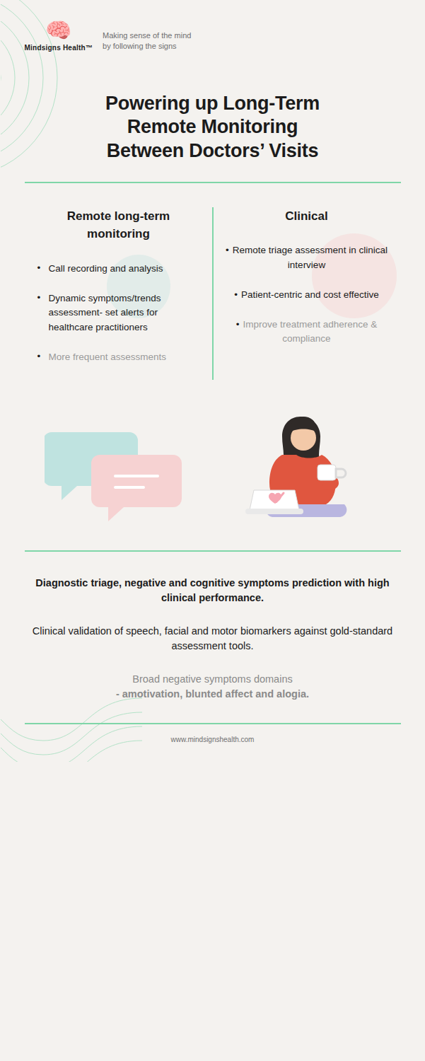🧠 Mindsigns Health™
Making sense of the mind
by following the signs
Powering up Long-Term
Remote Monitoring
Between Doctors’ Visits
Remote long-term monitoring
Call recording and analysis
Dynamic symptoms/trends assessment- set alerts for healthcare practitioners
More frequent assessments
Clinical
Remote triage assessment in clinical interview
Patient-centric and cost effective
Improve treatment adherence & compliance
Diagnostic triage, negative and cognitive symptoms prediction with high clinical performance.
Clinical validation of speech, facial and motor biomarkers against gold-standard assessment tools.
Broad negative symptoms domains
- amotivation, blunted affect and alogia.
www.mindsignshealth.com